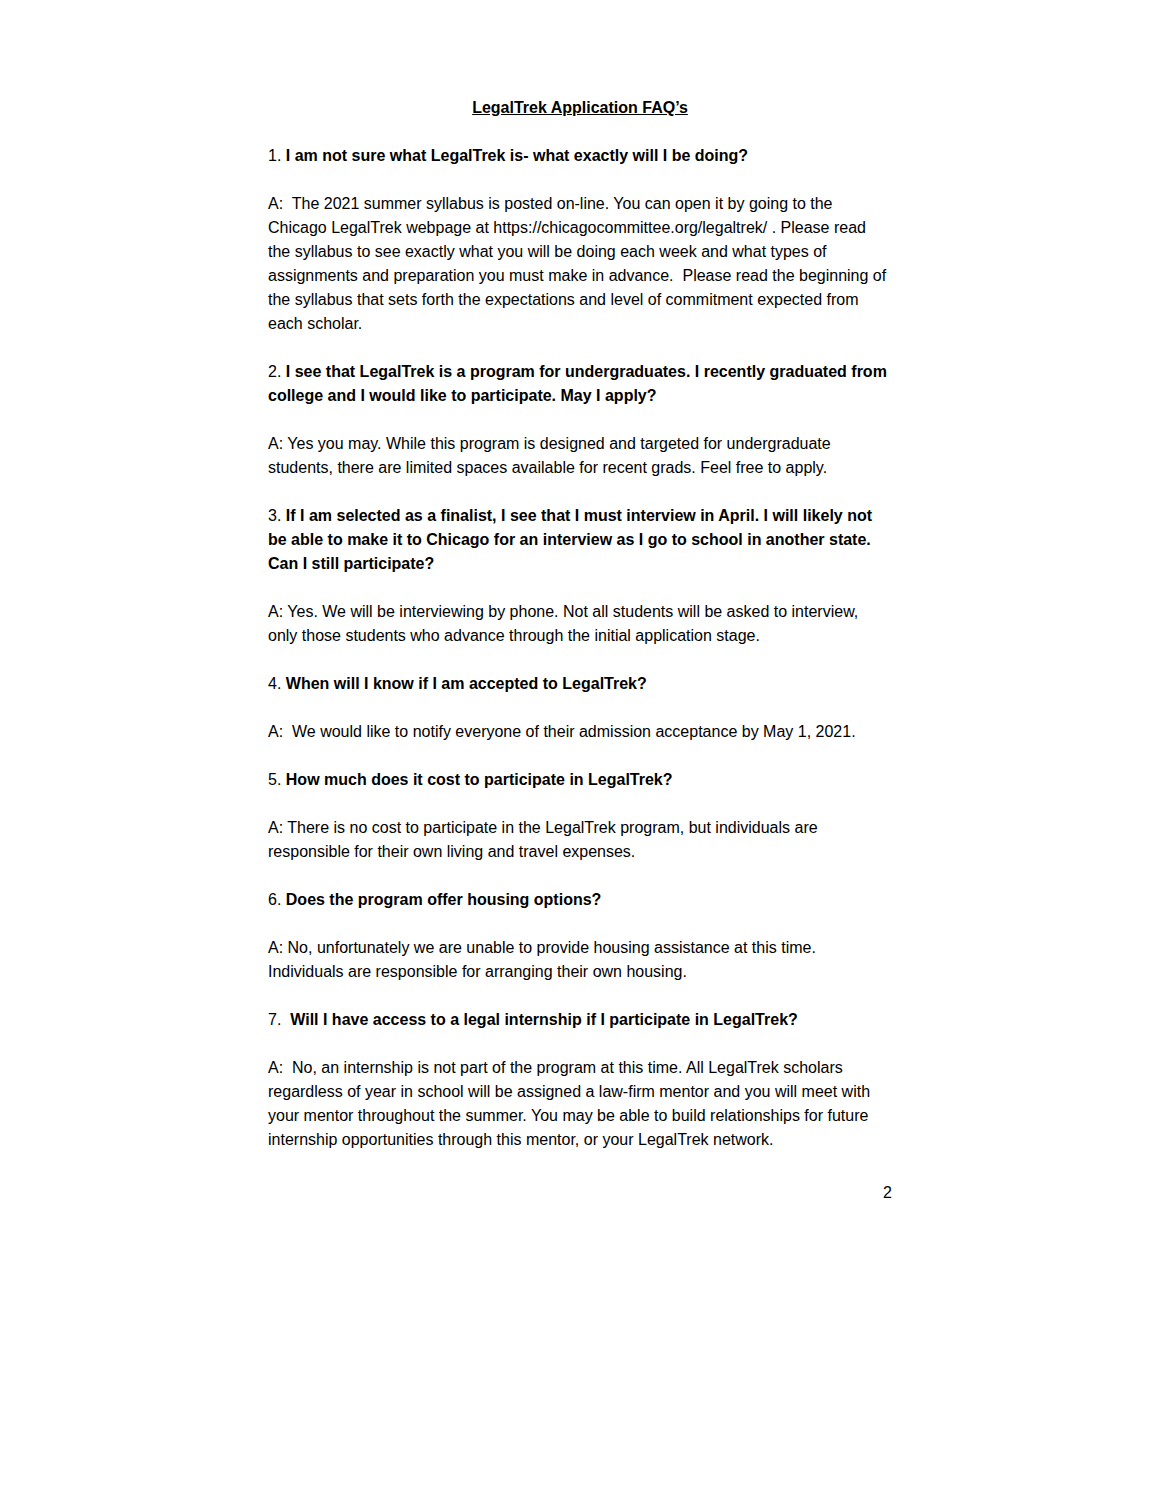LegalTrek Application FAQ’s
1. I am not sure what LegalTrek is- what exactly will I be doing?
A: The 2021 summer syllabus is posted on-line. You can open it by going to the Chicago LegalTrek webpage at https://chicagocommittee.org/legaltrek/ . Please read the syllabus to see exactly what you will be doing each week and what types of assignments and preparation you must make in advance. Please read the beginning of the syllabus that sets forth the expectations and level of commitment expected from each scholar.
2. I see that LegalTrek is a program for undergraduates. I recently graduated from college and I would like to participate. May I apply?
A: Yes you may. While this program is designed and targeted for undergraduate students, there are limited spaces available for recent grads. Feel free to apply.
3. If I am selected as a finalist, I see that I must interview in April. I will likely not be able to make it to Chicago for an interview as I go to school in another state. Can I still participate?
A: Yes. We will be interviewing by phone. Not all students will be asked to interview, only those students who advance through the initial application stage.
4. When will I know if I am accepted to LegalTrek?
A: We would like to notify everyone of their admission acceptance by May 1, 2021.
5. How much does it cost to participate in LegalTrek?
A: There is no cost to participate in the LegalTrek program, but individuals are responsible for their own living and travel expenses.
6. Does the program offer housing options?
A: No, unfortunately we are unable to provide housing assistance at this time. Individuals are responsible for arranging their own housing.
7. Will I have access to a legal internship if I participate in LegalTrek?
A: No, an internship is not part of the program at this time. All LegalTrek scholars regardless of year in school will be assigned a law-firm mentor and you will meet with your mentor throughout the summer. You may be able to build relationships for future internship opportunities through this mentor, or your LegalTrek network.
2